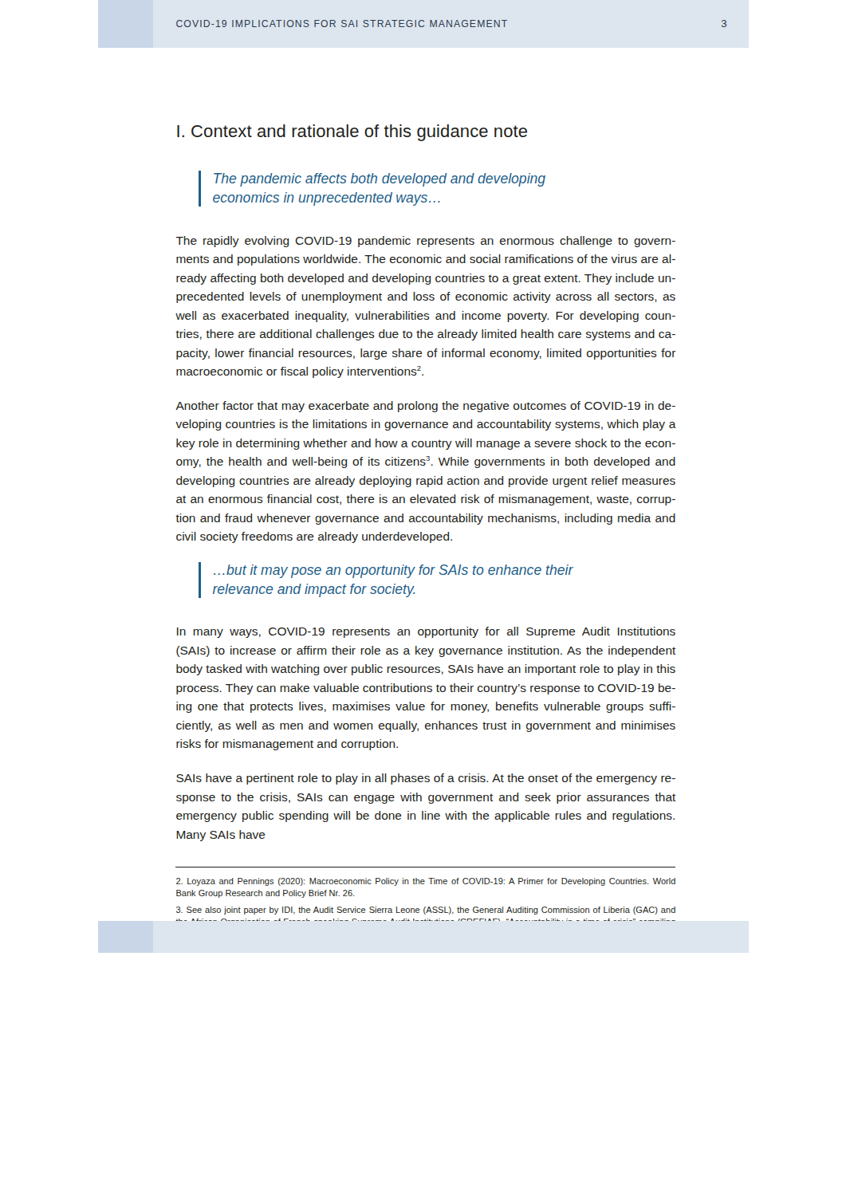COVID-19 Implications for SAI Strategic Management
3
I. Context and rationale of this guidance note
The pandemic affects both developed and developing
economics in unprecedented ways…
The rapidly evolving COVID-19 pandemic represents an enormous challenge to governments and populations worldwide. The economic and social ramifications of the virus are already affecting both developed and developing countries to a great extent. They include unprecedented levels of unemployment and loss of economic activity across all sectors, as well as exacerbated inequality, vulnerabilities and income poverty. For developing countries, there are additional challenges due to the already limited health care systems and capacity, lower financial resources, large share of informal economy, limited opportunities for macroeconomic or fiscal policy interventions2.
Another factor that may exacerbate and prolong the negative outcomes of COVID-19 in developing countries is the limitations in governance and accountability systems, which play a key role in determining whether and how a country will manage a severe shock to the economy, the health and well-being of its citizens3. While governments in both developed and developing countries are already deploying rapid action and provide urgent relief measures at an enormous financial cost, there is an elevated risk of mismanagement, waste, corruption and fraud whenever governance and accountability mechanisms, including media and civil society freedoms are already underdeveloped.
…but it may pose an opportunity for SAIs to enhance their
relevance and impact for society.
In many ways, COVID-19 represents an opportunity for all Supreme Audit Institutions (SAIs) to increase or affirm their role as a key governance institution. As the independent body tasked with watching over public resources, SAIs have an important role to play in this process. They can make valuable contributions to their country’s response to COVID-19 being one that protects lives, maximises value for money, benefits vulnerable groups sufficiently, as well as men and women equally, enhances trust in government and minimises risks for mismanagement and corruption.
SAIs have a pertinent role to play in all phases of a crisis. At the onset of the emergency response to the crisis, SAIs can engage with government and seek prior assurances that emergency public spending will be done in line with the applicable rules and regulations. Many SAIs have
2. Loyaza and Pennings (2020): Macroeconomic Policy in the Time of COVID-19: A Primer for Developing Countries. World Bank Group Research and Policy Brief Nr. 26.
3. See also joint paper by IDI, the Audit Service Sierra Leone (ASSL), the General Auditing Commission of Liberia (GAC) and the African Organisation of French-speaking Supreme Audit Institutions (CREFIAF). “Accountability in a time of crisis” compiling findings and examples from epidemic and disaster related audits, including the Ebola-crisis in Sierra Leone and Liberia and providing suggestions of possible actions for SAIs and development.